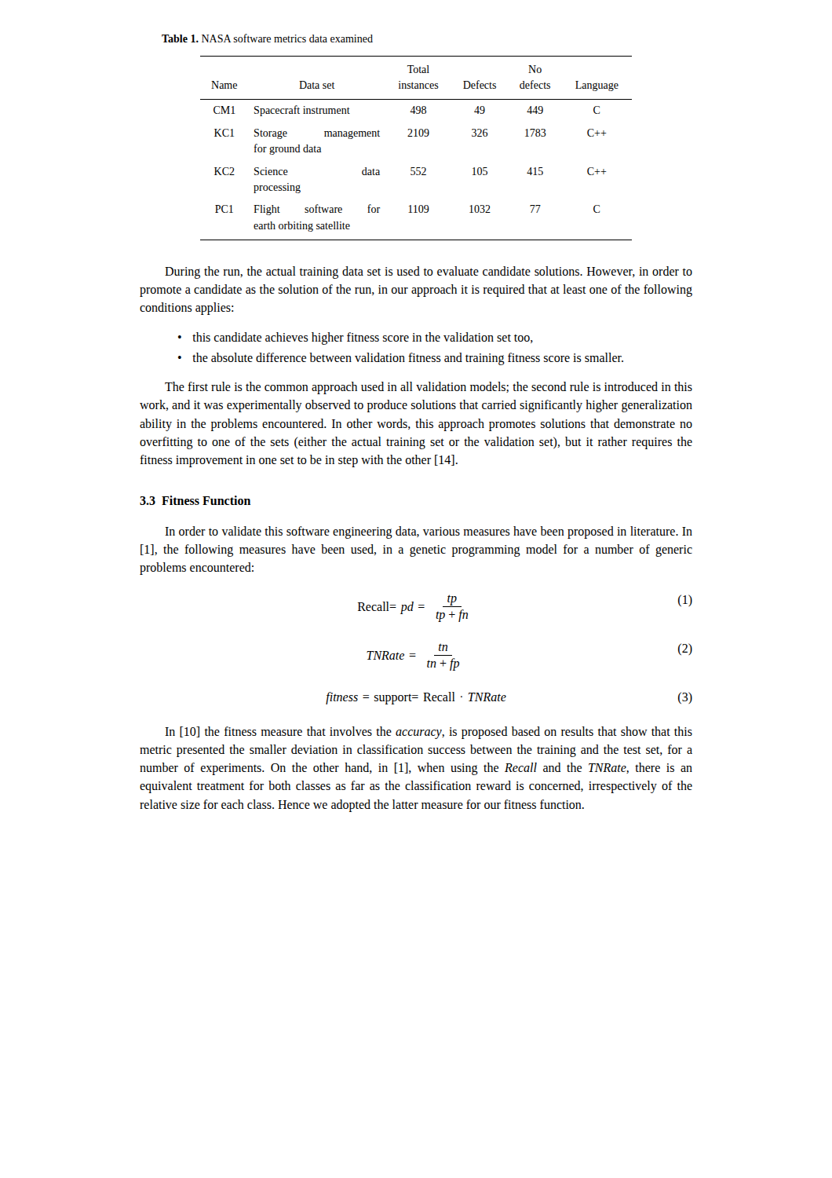Table 1. NASA software metrics data examined
| Name | Data set | Total instances | Defects | No defects | Language |
| --- | --- | --- | --- | --- | --- |
| CM1 | Spacecraft instrument | 498 | 49 | 449 | C |
| KC1 | Storage management for ground data | 2109 | 326 | 1783 | C++ |
| KC2 | Science data processing | 552 | 105 | 415 | C++ |
| PC1 | Flight software for earth orbiting satellite | 1109 | 1032 | 77 | C |
During the run, the actual training data set is used to evaluate candidate solutions. However, in order to promote a candidate as the solution of the run, in our approach it is required that at least one of the following conditions applies:
this candidate achieves higher fitness score in the validation set too,
the absolute difference between validation fitness and training fitness score is smaller.
The first rule is the common approach used in all validation models; the second rule is introduced in this work, and it was experimentally observed to produce solutions that carried significantly higher generalization ability in the problems encountered. In other words, this approach promotes solutions that demonstrate no overfitting to one of the sets (either the actual training set or the validation set), but it rather requires the fitness improvement in one set to be in step with the other [14].
3.3 Fitness Function
In order to validate this software engineering data, various measures have been proposed in literature. In [1], the following measures have been used, in a genetic programming model for a number of generic problems encountered:
Recall= pd = tp tp + fn
(1)
TNRate = tn tn + fp
(2)
fitness = support= Recall·TNRate
(3)
In [10] the fitness measure that involves the accuracy, is proposed based on results that show that this metric presented the smaller deviation in classification success between the training and the test set, for a number of experiments. On the other hand, in [1], when using the Recall and the TNRate, there is an equivalent treatment for both classes as far as the classification reward is concerned, irrespectively of the relative size for each class. Hence we adopted the latter measure for our fitness function.